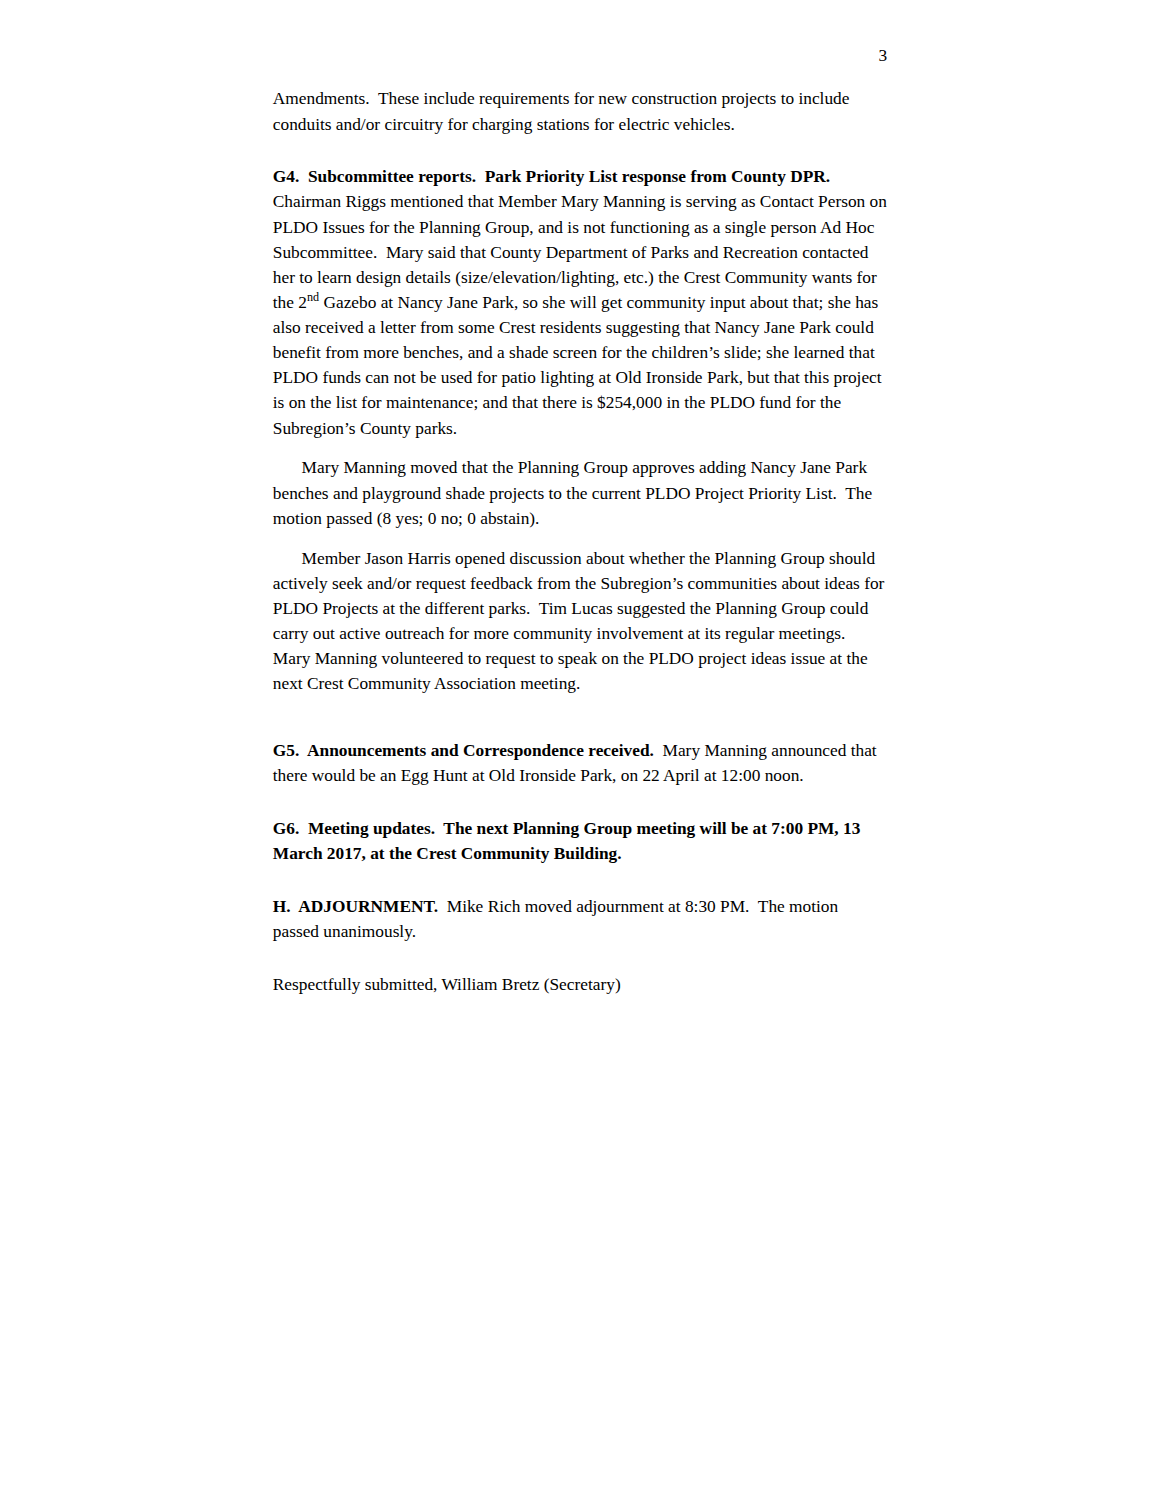3
Amendments. These include requirements for new construction projects to include conduits and/or circuitry for charging stations for electric vehicles.
G4. Subcommittee reports. Park Priority List response from County DPR.
Chairman Riggs mentioned that Member Mary Manning is serving as Contact Person on PLDO Issues for the Planning Group, and is not functioning as a single person Ad Hoc Subcommittee. Mary said that County Department of Parks and Recreation contacted her to learn design details (size/elevation/lighting, etc.) the Crest Community wants for the 2nd Gazebo at Nancy Jane Park, so she will get community input about that; she has also received a letter from some Crest residents suggesting that Nancy Jane Park could benefit from more benches, and a shade screen for the children’s slide; she learned that PLDO funds can not be used for patio lighting at Old Ironside Park, but that this project is on the list for maintenance; and that there is $254,000 in the PLDO fund for the Subregion’s County parks.
Mary Manning moved that the Planning Group approves adding Nancy Jane Park benches and playground shade projects to the current PLDO Project Priority List. The motion passed (8 yes; 0 no; 0 abstain).
Member Jason Harris opened discussion about whether the Planning Group should actively seek and/or request feedback from the Subregion’s communities about ideas for PLDO Projects at the different parks. Tim Lucas suggested the Planning Group could carry out active outreach for more community involvement at its regular meetings. Mary Manning volunteered to request to speak on the PLDO project ideas issue at the next Crest Community Association meeting.
G5. Announcements and Correspondence received. Mary Manning announced that there would be an Egg Hunt at Old Ironside Park, on 22 April at 12:00 noon.
G6. Meeting updates. The next Planning Group meeting will be at 7:00 PM, 13 March 2017, at the Crest Community Building.
H. ADJOURNMENT. Mike Rich moved adjournment at 8:30 PM. The motion passed unanimously.
Respectfully submitted, William Bretz (Secretary)